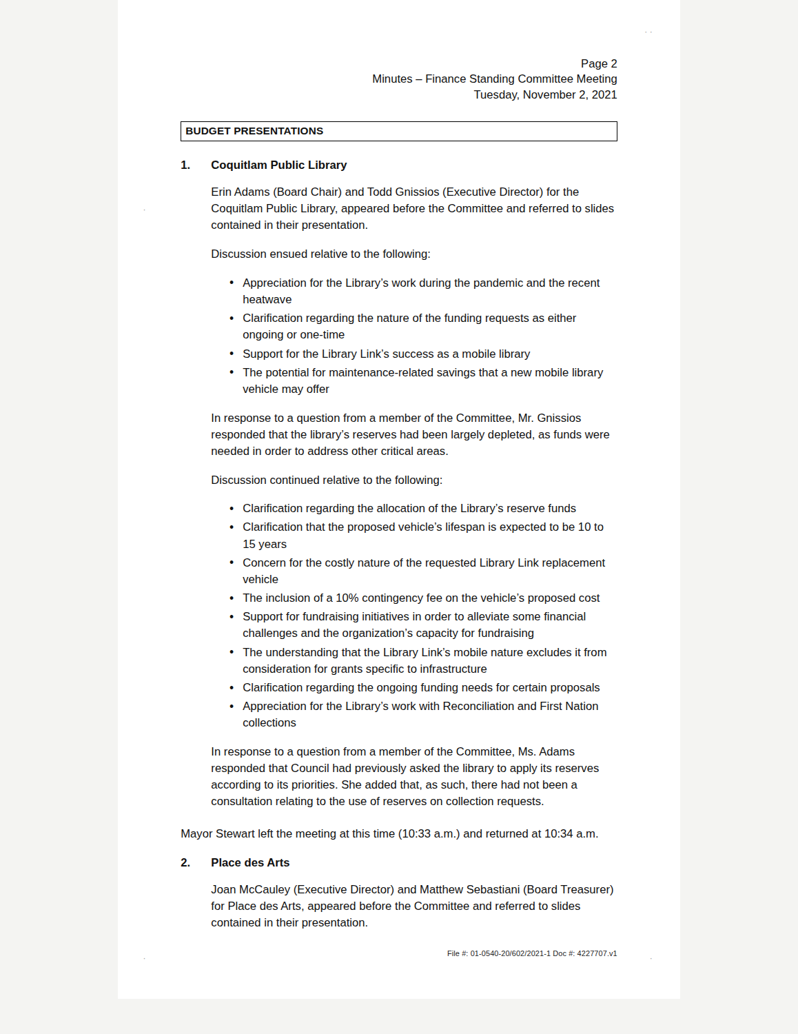· · · · ·
Page 2 Minutes – Finance Standing Committee Meeting Tuesday, November 2, 2021
BUDGET PRESENTATIONS
1. Coquitlam Public Library
Erin Adams (Board Chair) and Todd Gnissios (Executive Director) for the Coquitlam Public Library, appeared before the Committee and referred to slides contained in their presentation.
Discussion ensued relative to the following:
Appreciation for the Library’s work during the pandemic and the recent heatwave
Clarification regarding the nature of the funding requests as either ongoing or one-time
Support for the Library Link’s success as a mobile library
The potential for maintenance-related savings that a new mobile library vehicle may offer
In response to a question from a member of the Committee, Mr. Gnissios responded that the library’s reserves had been largely depleted, as funds were needed in order to address other critical areas.
Discussion continued relative to the following:
Clarification regarding the allocation of the Library’s reserve funds
Clarification that the proposed vehicle’s lifespan is expected to be 10 to 15 years
Concern for the costly nature of the requested Library Link replacement vehicle
The inclusion of a 10% contingency fee on the vehicle’s proposed cost
Support for fundraising initiatives in order to alleviate some financial challenges and the organization’s capacity for fundraising
The understanding that the Library Link’s mobile nature excludes it from consideration for grants specific to infrastructure
Clarification regarding the ongoing funding needs for certain proposals
Appreciation for the Library’s work with Reconciliation and First Nation collections
In response to a question from a member of the Committee, Ms. Adams responded that Council had previously asked the library to apply its reserves according to its priorities. She added that, as such, there had not been a consultation relating to the use of reserves on collection requests.
Mayor Stewart left the meeting at this time (10:33 a.m.) and returned at 10:34 a.m.
2. Place des Arts
Joan McCauley (Executive Director) and Matthew Sebastiani (Board Treasurer) for Place des Arts, appeared before the Committee and referred to slides contained in their presentation.
File #: 01-0540-20/602/2021-1 Doc #: 4227707.v1